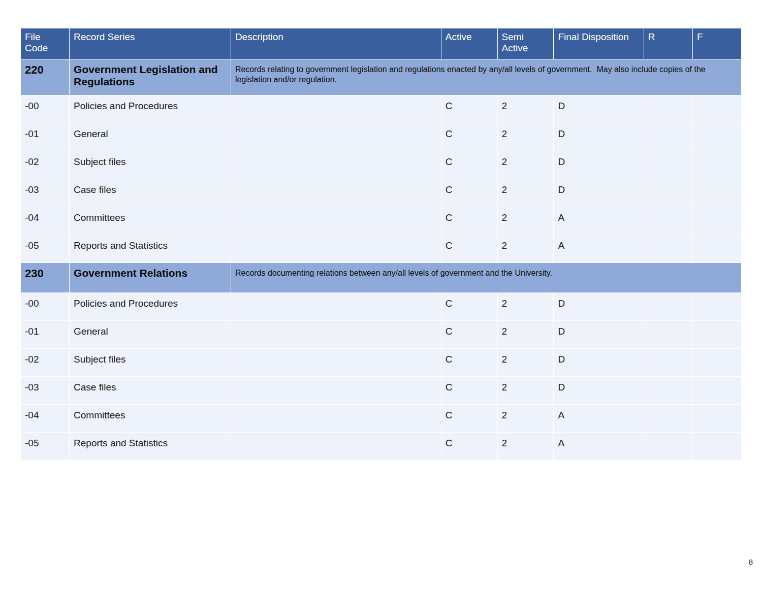| File Code | Record Series | Description | Active | Semi Active | Final Disposition | R | F |
| --- | --- | --- | --- | --- | --- | --- | --- |
| 220 | Government Legislation and Regulations | Records relating to government legislation and regulations enacted by any/all levels of government. May also include copies of the legislation and/or regulation. |
| -00 | Policies and Procedures | | C | 2 | D | | |
| -01 | General | | C | 2 | D | | |
| -02 | Subject files | | C | 2 | D | | |
| -03 | Case files | | C | 2 | D | | |
| -04 | Committees | | C | 2 | A | | |
| -05 | Reports and Statistics | | C | 2 | A | | |
| 230 | Government Relations | Records documenting relations between any/all levels of government and the University. |
| -00 | Policies and Procedures | | C | 2 | D | | |
| -01 | General | | C | 2 | D | | |
| -02 | Subject files | | C | 2 | D | | |
| -03 | Case files | | C | 2 | D | | |
| -04 | Committees | | C | 2 | A | | |
| -05 | Reports and Statistics | | C | 2 | A | | |
8